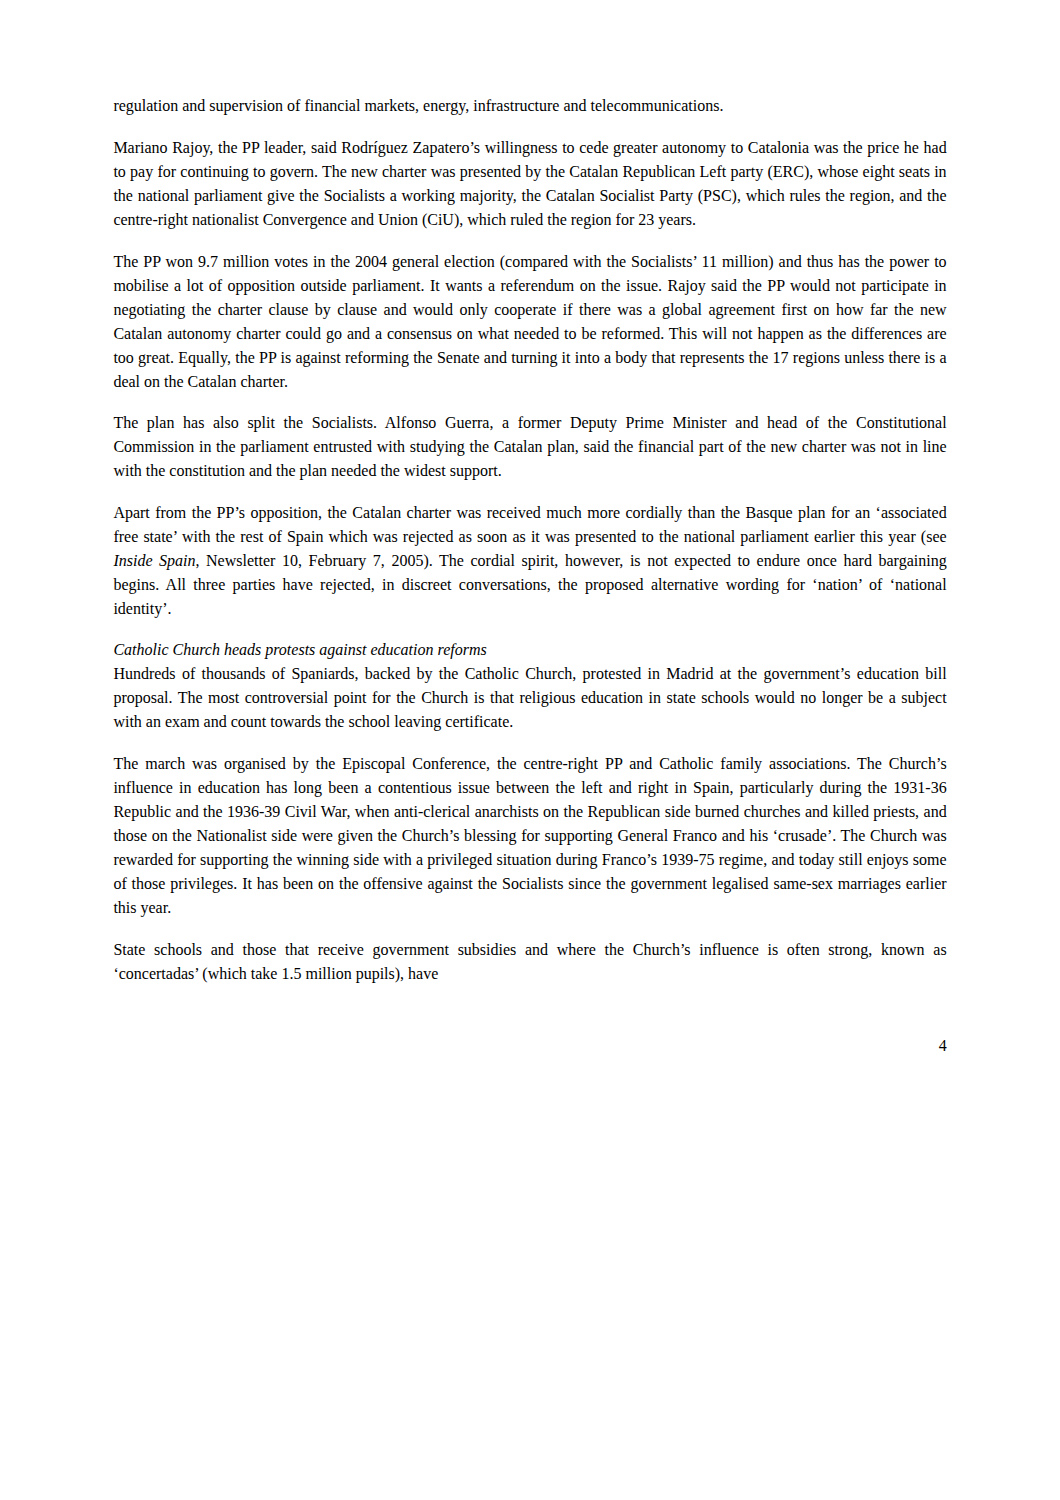regulation and supervision of financial markets, energy, infrastructure and telecommunications.
Mariano Rajoy, the PP leader, said Rodríguez Zapatero’s willingness to cede greater autonomy to Catalonia was the price he had to pay for continuing to govern. The new charter was presented by the Catalan Republican Left party (ERC), whose eight seats in the national parliament give the Socialists a working majority, the Catalan Socialist Party (PSC), which rules the region, and the centre-right nationalist Convergence and Union (CiU), which ruled the region for 23 years.
The PP won 9.7 million votes in the 2004 general election (compared with the Socialists’ 11 million) and thus has the power to mobilise a lot of opposition outside parliament. It wants a referendum on the issue. Rajoy said the PP would not participate in negotiating the charter clause by clause and would only cooperate if there was a global agreement first on how far the new Catalan autonomy charter could go and a consensus on what needed to be reformed. This will not happen as the differences are too great. Equally, the PP is against reforming the Senate and turning it into a body that represents the 17 regions unless there is a deal on the Catalan charter.
The plan has also split the Socialists. Alfonso Guerra, a former Deputy Prime Minister and head of the Constitutional Commission in the parliament entrusted with studying the Catalan plan, said the financial part of the new charter was not in line with the constitution and the plan needed the widest support.
Apart from the PP’s opposition, the Catalan charter was received much more cordially than the Basque plan for an ‘associated free state’ with the rest of Spain which was rejected as soon as it was presented to the national parliament earlier this year (see Inside Spain, Newsletter 10, February 7, 2005). The cordial spirit, however, is not expected to endure once hard bargaining begins. All three parties have rejected, in discreet conversations, the proposed alternative wording for ‘nation’ of ‘national identity’.
Catholic Church heads protests against education reforms
Hundreds of thousands of Spaniards, backed by the Catholic Church, protested in Madrid at the government’s education bill proposal. The most controversial point for the Church is that religious education in state schools would no longer be a subject with an exam and count towards the school leaving certificate.
The march was organised by the Episcopal Conference, the centre-right PP and Catholic family associations. The Church’s influence in education has long been a contentious issue between the left and right in Spain, particularly during the 1931-36 Republic and the 1936-39 Civil War, when anti-clerical anarchists on the Republican side burned churches and killed priests, and those on the Nationalist side were given the Church’s blessing for supporting General Franco and his ‘crusade’. The Church was rewarded for supporting the winning side with a privileged situation during Franco’s 1939-75 regime, and today still enjoys some of those privileges. It has been on the offensive against the Socialists since the government legalised same-sex marriages earlier this year.
State schools and those that receive government subsidies and where the Church’s influence is often strong, known as ‘concertadas’ (which take 1.5 million pupils), have
4